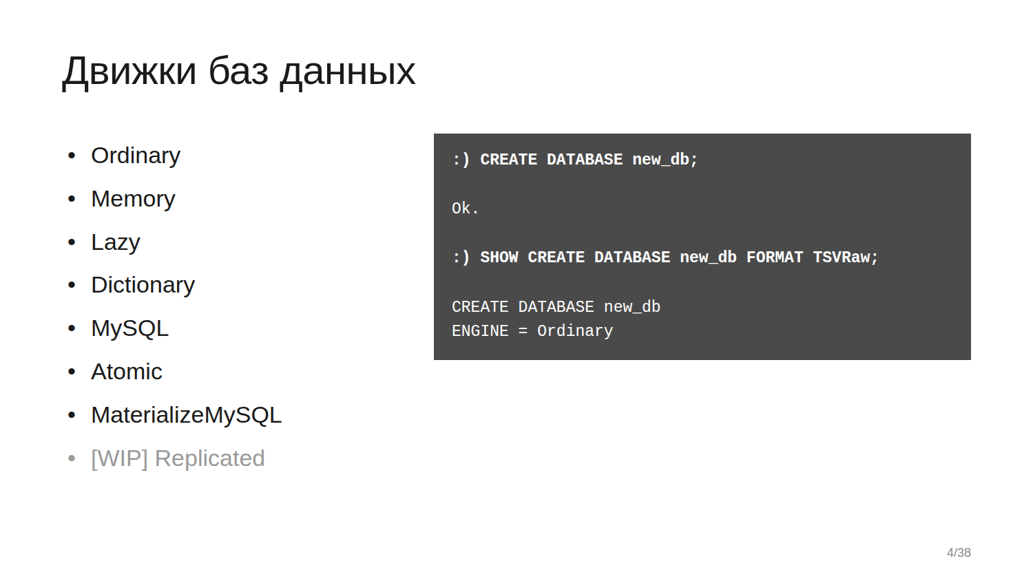Движки баз данных
Ordinary
Memory
Lazy
Dictionary
MySQL
Atomic
MaterializeMySQL
[WIP] Replicated
:) CREATE DATABASE new_db;

Ok.

:) SHOW CREATE DATABASE new_db FORMAT TSVRaw;

CREATE DATABASE new_db
ENGINE = Ordinary
4/38